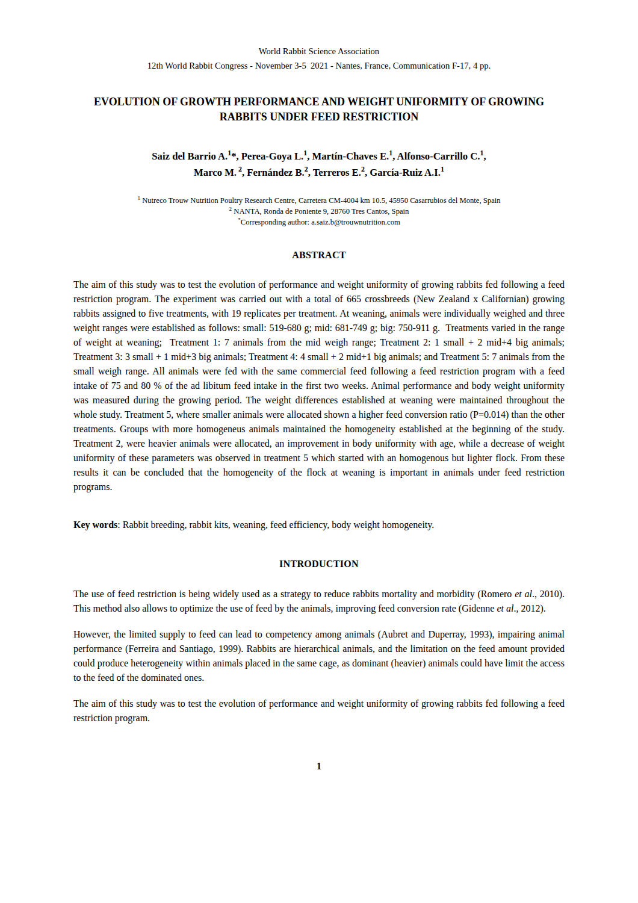World Rabbit Science Association
12th World Rabbit Congress - November 3-5 2021 - Nantes, France, Communication F-17, 4 pp.
Evolution of Growth Performance and Weight Uniformity of Growing Rabbits Under Feed Restriction
Saiz del Barrio A.1*, Perea-Goya L.1, Martín-Chaves E.1, Alfonso-Carrillo C.1,
Marco M. 2, Fernández B.2, Terreros E.2, García-Ruiz A.I.1
1 Nutreco Trouw Nutrition Poultry Research Centre, Carretera CM-4004 km 10.5, 45950 Casarrubios del Monte, Spain
2 NANTA, Ronda de Poniente 9, 28760 Tres Cantos, Spain
*Corresponding author: a.saiz.b@trouwnutrition.com
ABSTRACT
The aim of this study was to test the evolution of performance and weight uniformity of growing rabbits fed following a feed restriction program. The experiment was carried out with a total of 665 crossbreeds (New Zealand x Californian) growing rabbits assigned to five treatments, with 19 replicates per treatment. At weaning, animals were individually weighed and three weight ranges were established as follows: small: 519-680 g; mid: 681-749 g; big: 750-911 g. Treatments varied in the range of weight at weaning; Treatment 1: 7 animals from the mid weigh range; Treatment 2: 1 small + 2 mid+4 big animals; Treatment 3: 3 small + 1 mid+3 big animals; Treatment 4: 4 small + 2 mid+1 big animals; and Treatment 5: 7 animals from the small weigh range. All animals were fed with the same commercial feed following a feed restriction program with a feed intake of 75 and 80 % of the ad libitum feed intake in the first two weeks. Animal performance and body weight uniformity was measured during the growing period. The weight differences established at weaning were maintained throughout the whole study. Treatment 5, where smaller animals were allocated shown a higher feed conversion ratio (P=0.014) than the other treatments. Groups with more homogeneus animals maintained the homogeneity established at the beginning of the study. Treatment 2, were heavier animals were allocated, an improvement in body uniformity with age, while a decrease of weight uniformity of these parameters was observed in treatment 5 which started with an homogenous but lighter flock. From these results it can be concluded that the homogeneity of the flock at weaning is important in animals under feed restriction programs.
Key words: Rabbit breeding, rabbit kits, weaning, feed efficiency, body weight homogeneity.
INTRODUCTION
The use of feed restriction is being widely used as a strategy to reduce rabbits mortality and morbidity (Romero et al., 2010). This method also allows to optimize the use of feed by the animals, improving feed conversion rate (Gidenne et al., 2012).
However, the limited supply to feed can lead to competency among animals (Aubret and Duperray, 1993), impairing animal performance (Ferreira and Santiago, 1999). Rabbits are hierarchical animals, and the limitation on the feed amount provided could produce heterogeneity within animals placed in the same cage, as dominant (heavier) animals could have limit the access to the feed of the dominated ones.
The aim of this study was to test the evolution of performance and weight uniformity of growing rabbits fed following a feed restriction program.
1